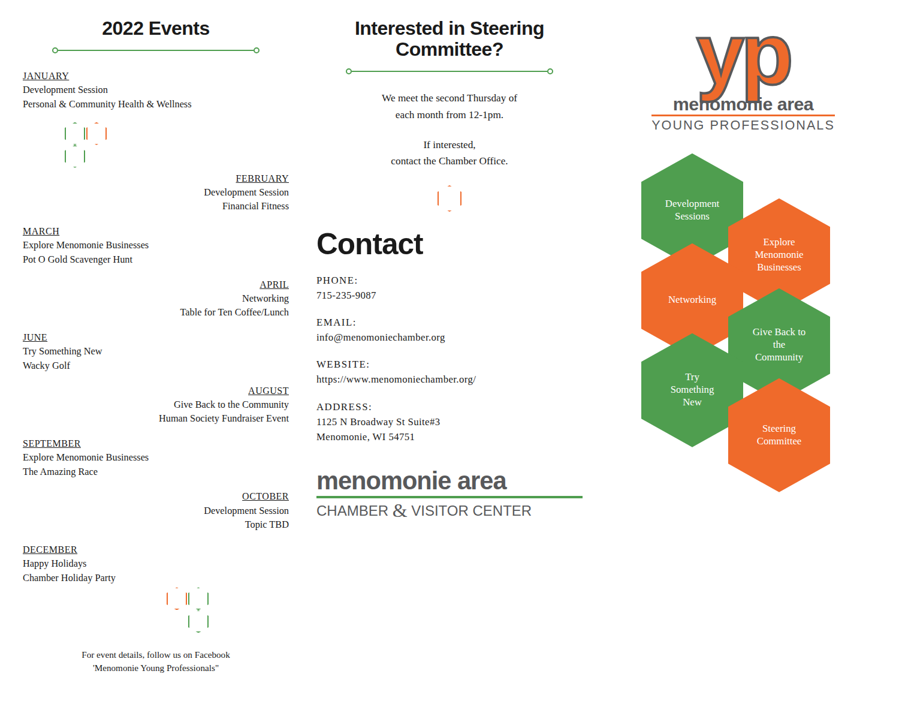2022 Events
JANUARY Development Session
Personal & Community Health & Wellness
FEBRUARY Development Session
Financial Fitness
MARCH Explore Menomonie Businesses
Pot O Gold Scavenger Hunt
APRIL Networking
Table for Ten Coffee/Lunch
JUNE Try Something New
Wacky Golf
AUGUST Give Back to the Community
Human Society Fundraiser Event
SEPTEMBER Explore Menomonie Businesses
The Amazing Race
OCTOBER Development Session
Topic TBD
DECEMBER Happy Holidays
Chamber Holiday Party
For event details, follow us on Facebook
'Menomonie Young Professionals"
Interested in Steering
Committee?
We meet the second Thursday of
each month from 12-1pm.
If interested,
contact the Chamber Office.
Contact
PHONE:
715-235-9087
EMAIL:
info@menomoniechamber.org
WEBSITE:
https://www.menomoniechamber.org/
ADDRESS:
1125 N Broadway St Suite#3
Menomonie, WI 54751
menomonie area
CHAMBER & VISITOR CENTER
yp
menomonie area
YOUNG PROFESSIONALS
Development
Sessions
Explore
Menomonie
Businesses
Networking
Give Back to
the
Community
Try
Something
New
Steering
Committee